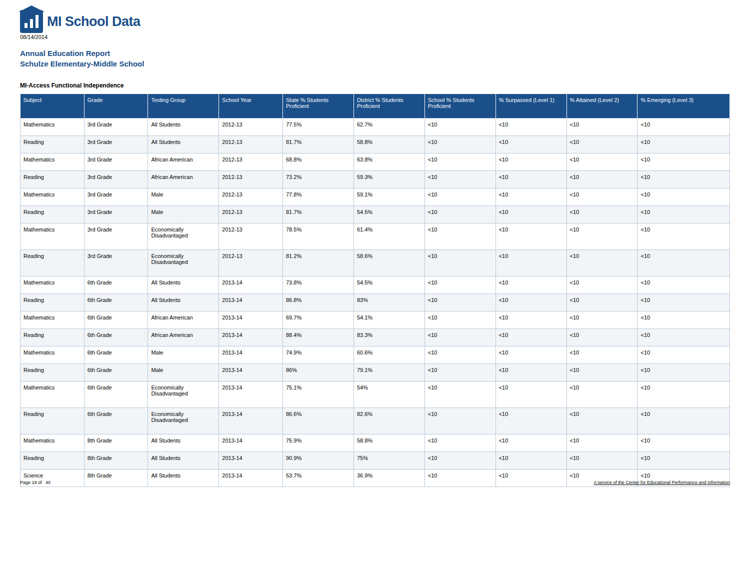MI School Data
08/14/2014
Annual Education Report
Schulze Elementary-Middle School
MI-Access Functional Independence
| Subject | Grade | Testing Group | School Year | State % Students Proficient | District % Students Proficient | School % Students Proficient | % Surpassed (Level 1) | % Attained (Level 2) | % Emerging (Level 3) |
| --- | --- | --- | --- | --- | --- | --- | --- | --- | --- |
| Mathematics | 3rd Grade | All Students | 2012-13 | 77.5% | 62.7% | <10 | <10 | <10 | <10 |
| Reading | 3rd Grade | All Students | 2012-13 | 81.7% | 58.8% | <10 | <10 | <10 | <10 |
| Mathematics | 3rd Grade | African American | 2012-13 | 68.8% | 63.8% | <10 | <10 | <10 | <10 |
| Reading | 3rd Grade | African American | 2012-13 | 73.2% | 59.3% | <10 | <10 | <10 | <10 |
| Mathematics | 3rd Grade | Male | 2012-13 | 77.8% | 59.1% | <10 | <10 | <10 | <10 |
| Reading | 3rd Grade | Male | 2012-13 | 81.7% | 54.5% | <10 | <10 | <10 | <10 |
| Mathematics | 3rd Grade | Economically Disadvantaged | 2012-13 | 78.5% | 61.4% | <10 | <10 | <10 | <10 |
| Reading | 3rd Grade | Economically Disadvantaged | 2012-13 | 81.2% | 58.6% | <10 | <10 | <10 | <10 |
| Mathematics | 6th Grade | All Students | 2013-14 | 73.8% | 54.5% | <10 | <10 | <10 | <10 |
| Reading | 6th Grade | All Students | 2013-14 | 86.8% | 83% | <10 | <10 | <10 | <10 |
| Mathematics | 6th Grade | African American | 2013-14 | 69.7% | 54.1% | <10 | <10 | <10 | <10 |
| Reading | 6th Grade | African American | 2013-14 | 88.4% | 83.3% | <10 | <10 | <10 | <10 |
| Mathematics | 6th Grade | Male | 2013-14 | 74.9% | 60.6% | <10 | <10 | <10 | <10 |
| Reading | 6th Grade | Male | 2013-14 | 86% | 79.1% | <10 | <10 | <10 | <10 |
| Mathematics | 6th Grade | Economically Disadvantaged | 2013-14 | 75.1% | 54% | <10 | <10 | <10 | <10 |
| Reading | 6th Grade | Economically Disadvantaged | 2013-14 | 86.6% | 82.6% | <10 | <10 | <10 | <10 |
| Mathematics | 8th Grade | All Students | 2013-14 | 75.9% | 58.8% | <10 | <10 | <10 | <10 |
| Reading | 8th Grade | All Students | 2013-14 | 90.9% | 75% | <10 | <10 | <10 | <10 |
| Science | 8th Grade | All Students | 2013-14 | 53.7% | 36.9% | <10 | <10 | <10 | <10 |
Page 19 of 40 A service of the Center for Educational Performance and Information